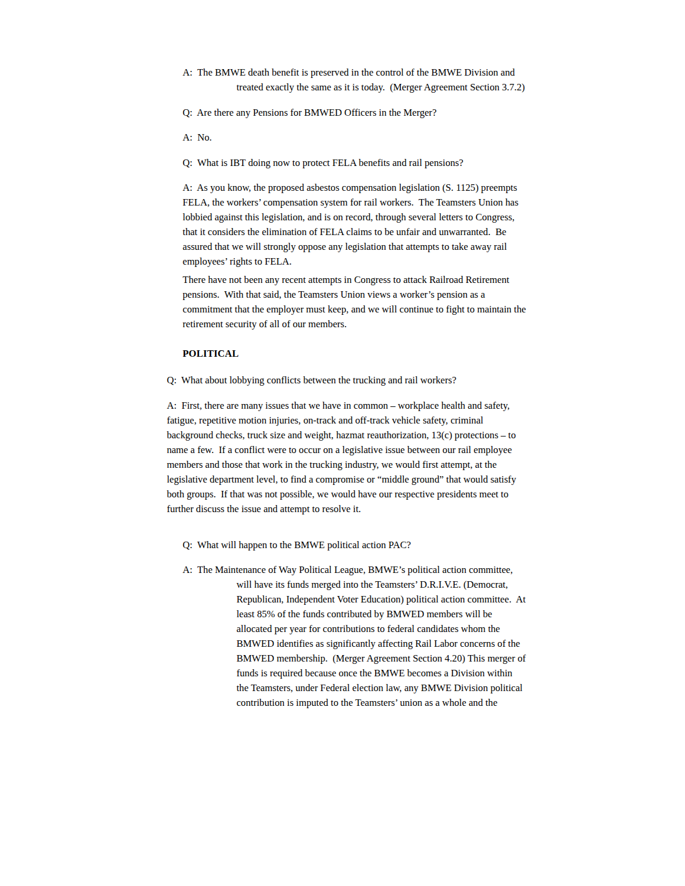A: The BMWE death benefit is preserved in the control of the BMWE Division and treated exactly the same as it is today. (Merger Agreement Section 3.7.2)
Q: Are there any Pensions for BMWED Officers in the Merger?
A: No.
Q: What is IBT doing now to protect FELA benefits and rail pensions?
A: As you know, the proposed asbestos compensation legislation (S. 1125) preempts FELA, the workers’ compensation system for rail workers. The Teamsters Union has lobbied against this legislation, and is on record, through several letters to Congress, that it considers the elimination of FELA claims to be unfair and unwarranted. Be assured that we will strongly oppose any legislation that attempts to take away rail employees’ rights to FELA.
There have not been any recent attempts in Congress to attack Railroad Retirement pensions. With that said, the Teamsters Union views a worker’s pension as a commitment that the employer must keep, and we will continue to fight to maintain the retirement security of all of our members.
POLITICAL
Q: What about lobbying conflicts between the trucking and rail workers?
A: First, there are many issues that we have in common – workplace health and safety, fatigue, repetitive motion injuries, on-track and off-track vehicle safety, criminal background checks, truck size and weight, hazmat reauthorization, 13(c) protections – to name a few. If a conflict were to occur on a legislative issue between our rail employee members and those that work in the trucking industry, we would first attempt, at the legislative department level, to find a compromise or “middle ground” that would satisfy both groups. If that was not possible, we would have our respective presidents meet to further discuss the issue and attempt to resolve it.
Q: What will happen to the BMWE political action PAC?
A: The Maintenance of Way Political League, BMWE’s political action committee, will have its funds merged into the Teamsters’ D.R.I.V.E. (Democrat, Republican, Independent Voter Education) political action committee. At least 85% of the funds contributed by BMWED members will be allocated per year for contributions to federal candidates whom the BMWED identifies as significantly affecting Rail Labor concerns of the BMWED membership. (Merger Agreement Section 4.20) This merger of funds is required because once the BMWE becomes a Division within the Teamsters, under Federal election law, any BMWE Division political contribution is imputed to the Teamsters’ union as a whole and the